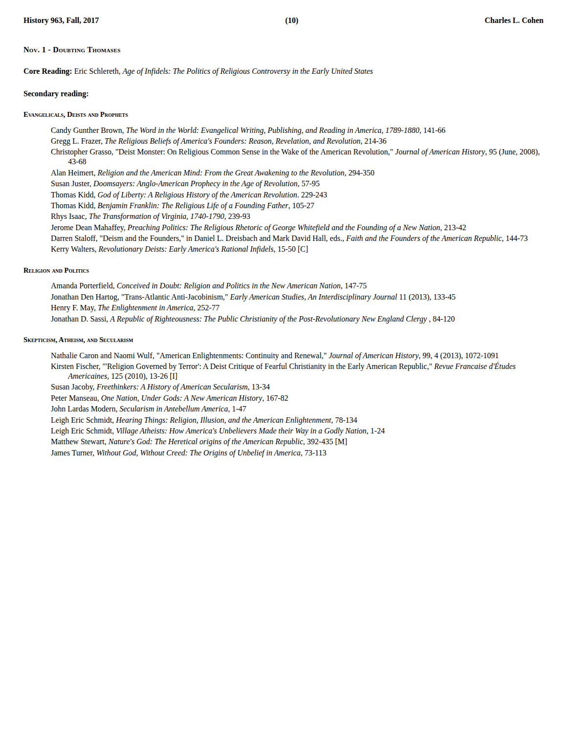History 963, Fall, 2017 (10) Charles L. Cohen
Nov. 1 - Doubting Thomases
Core Reading: Eric Schlereth, Age of Infidels: The Politics of Religious Controversy in the Early United States
Secondary reading:
Evangelicals, Deists and Prophets
Candy Gunther Brown, The Word in the World: Evangelical Writing, Publishing, and Reading in America, 1789-1880, 141-66
Gregg L. Frazer, The Religious Beliefs of America's Founders: Reason, Revelation, and Revolution, 214-36
Christopher Grasso, "Deist Monster: On Religious Common Sense in the Wake of the American Revolution," Journal of American History, 95 (June, 2008), 43-68
Alan Heimert, Religion and the American Mind: From the Great Awakening to the Revolution, 294-350
Susan Juster, Doomsayers: Anglo-American Prophecy in the Age of Revolution, 57-95
Thomas Kidd, God of Liberty: A Religious History of the American Revolution. 229-243
Thomas Kidd, Benjamin Franklin: The Religious Life of a Founding Father, 105-27
Rhys Isaac, The Transformation of Virginia, 1740-1790, 239-93
Jerome Dean Mahaffey, Preaching Politics: The Religious Rhetoric of George Whitefield and the Founding of a New Nation, 213-42
Darren Staloff, "Deism and the Founders," in Daniel L. Dreisbach and Mark David Hall, eds., Faith and the Founders of the American Republic, 144-73
Kerry Walters, Revolutionary Deists: Early America's Rational Infidels, 15-50 [C]
Religion and Politics
Amanda Porterfield, Conceived in Doubt: Religion and Politics in the New American Nation, 147-75
Jonathan Den Hartog, "Trans-Atlantic Anti-Jacobinism," Early American Studies, An Interdisciplinary Journal 11 (2013), 133-45
Henry F. May, The Enlightenment in America, 252-77
Jonathan D. Sassi, A Republic of Righteousness: The Public Christianity of the Post-Revolutionary New England Clergy , 84-120
Skepticism, Atheism, and Secularism
Nathalie Caron and Naomi Wulf, "American Enlightenments: Continuity and Renewal," Journal of American History, 99, 4 (2013), 1072-1091
Kirsten Fischer, "'Religion Governed by Terror': A Deist Critique of Fearful Christianity in the Early American Republic," Revue Francaise d'Études Americaines, 125 (2010), 13-26 [I]
Susan Jacoby, Freethinkers: A History of American Secularism, 13-34
Peter Manseau, One Nation, Under Gods: A New American History, 167-82
John Lardas Modern, Secularism in Antebellum America, 1-47
Leigh Eric Schmidt, Hearing Things: Religion, Illusion, and the American Enlightenment, 78-134
Leigh Eric Schmidt, Village Atheists: How America's Unbelievers Made their Way in a Godly Nation, 1-24
Matthew Stewart, Nature's God: The Heretical origins of the American Republic, 392-435 [M]
James Turner, Without God, Without Creed: The Origins of Unbelief in America, 73-113